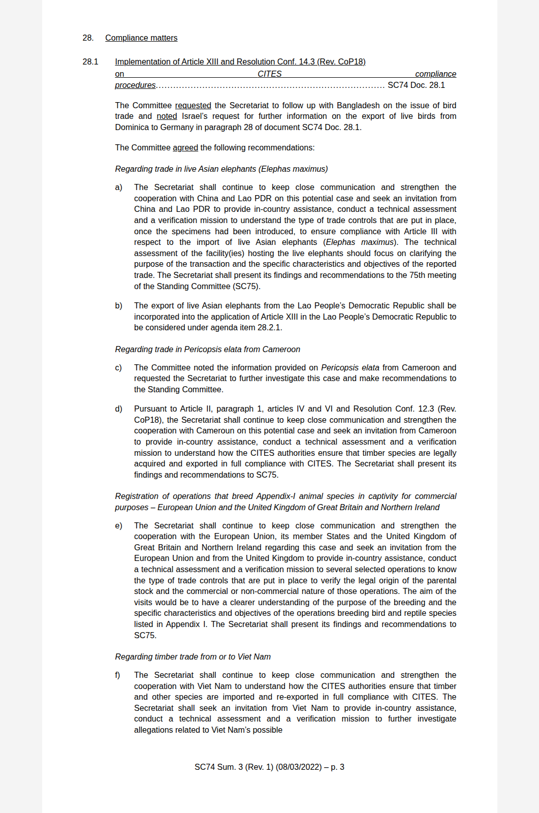28. Compliance matters
28.1 Implementation of Article XIII and Resolution Conf. 14.3 (Rev. CoP18) on CITES compliance procedures............................................................................... SC74 Doc. 28.1
The Committee requested the Secretariat to follow up with Bangladesh on the issue of bird trade and noted Israel’s request for further information on the export of live birds from Dominica to Germany in paragraph 28 of document SC74 Doc. 28.1.
The Committee agreed the following recommendations:
Regarding trade in live Asian elephants (Elephas maximus)
a) The Secretariat shall continue to keep close communication and strengthen the cooperation with China and Lao PDR on this potential case and seek an invitation from China and Lao PDR to provide in-country assistance, conduct a technical assessment and a verification mission to understand the type of trade controls that are put in place, once the specimens had been introduced, to ensure compliance with Article III with respect to the import of live Asian elephants (Elephas maximus). The technical assessment of the facility(ies) hosting the live elephants should focus on clarifying the purpose of the transaction and the specific characteristics and objectives of the reported trade. The Secretariat shall present its findings and recommendations to the 75th meeting of the Standing Committee (SC75).
b) The export of live Asian elephants from the Lao People’s Democratic Republic shall be incorporated into the application of Article XIII in the Lao People’s Democratic Republic to be considered under agenda item 28.2.1.
Regarding trade in Pericopsis elata from Cameroon
c) The Committee noted the information provided on Pericopsis elata from Cameroon and requested the Secretariat to further investigate this case and make recommendations to the Standing Committee.
d) Pursuant to Article II, paragraph 1, articles IV and VI and Resolution Conf. 12.3 (Rev. CoP18), the Secretariat shall continue to keep close communication and strengthen the cooperation with Cameroun on this potential case and seek an invitation from Cameroon to provide in-country assistance, conduct a technical assessment and a verification mission to understand how the CITES authorities ensure that timber species are legally acquired and exported in full compliance with CITES. The Secretariat shall present its findings and recommendations to SC75.
Registration of operations that breed Appendix-I animal species in captivity for commercial purposes – European Union and the United Kingdom of Great Britain and Northern Ireland
e) The Secretariat shall continue to keep close communication and strengthen the cooperation with the European Union, its member States and the United Kingdom of Great Britain and Northern Ireland regarding this case and seek an invitation from the European Union and from the United Kingdom to provide in-country assistance, conduct a technical assessment and a verification mission to several selected operations to know the type of trade controls that are put in place to verify the legal origin of the parental stock and the commercial or non-commercial nature of those operations. The aim of the visits would be to have a clearer understanding of the purpose of the breeding and the specific characteristics and objectives of the operations breeding bird and reptile species listed in Appendix I. The Secretariat shall present its findings and recommendations to SC75.
Regarding timber trade from or to Viet Nam
f) The Secretariat shall continue to keep close communication and strengthen the cooperation with Viet Nam to understand how the CITES authorities ensure that timber and other species are imported and re-exported in full compliance with CITES. The Secretariat shall seek an invitation from Viet Nam to provide in-country assistance, conduct a technical assessment and a verification mission to further investigate allegations related to Viet Nam’s possible
SC74 Sum. 3 (Rev. 1) (08/03/2022) – p. 3